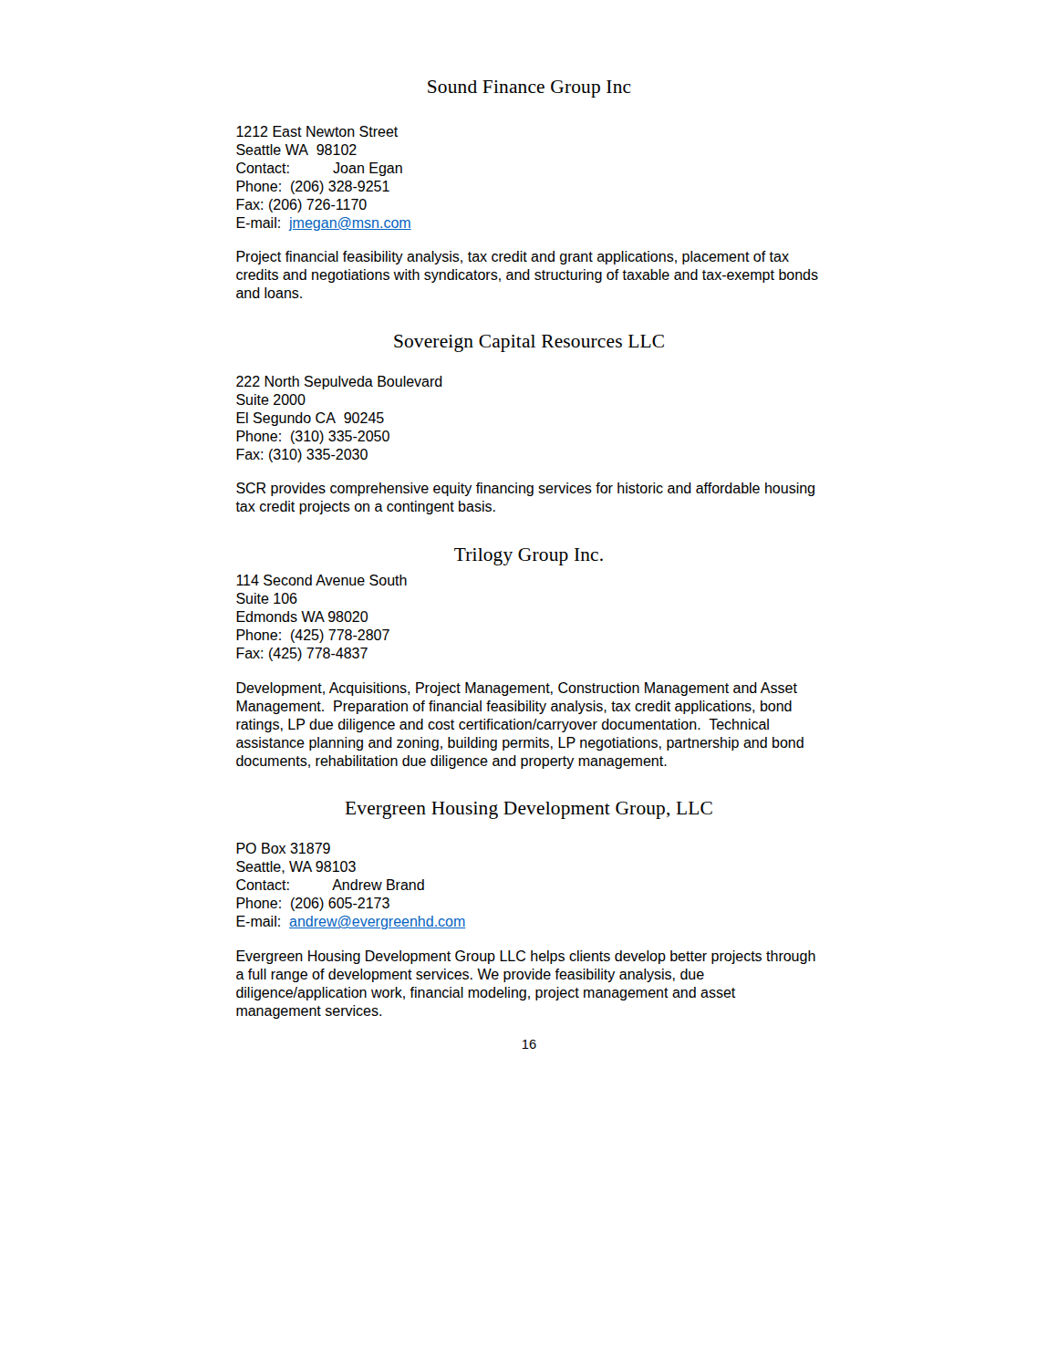Sound Finance Group Inc
1212 East Newton Street
Seattle WA 98102
Contact: Joan Egan
Phone: (206) 328-9251
Fax: (206) 726-1170
E-mail: jmegan@msn.com
Project financial feasibility analysis, tax credit and grant applications, placement of tax credits and negotiations with syndicators, and structuring of taxable and tax-exempt bonds and loans.
Sovereign Capital Resources LLC
222 North Sepulveda Boulevard
Suite 2000
El Segundo CA 90245
Phone: (310) 335-2050
Fax: (310) 335-2030
SCR provides comprehensive equity financing services for historic and affordable housing tax credit projects on a contingent basis.
Trilogy Group Inc.
114 Second Avenue South
Suite 106
Edmonds WA 98020
Phone: (425) 778-2807
Fax: (425) 778-4837
Development, Acquisitions, Project Management, Construction Management and Asset Management. Preparation of financial feasibility analysis, tax credit applications, bond ratings, LP due diligence and cost certification/carryover documentation. Technical assistance planning and zoning, building permits, LP negotiations, partnership and bond documents, rehabilitation due diligence and property management.
Evergreen Housing Development Group, LLC
PO Box 31879
Seattle, WA 98103
Contact: Andrew Brand
Phone: (206) 605-2173
E-mail: andrew@evergreenhd.com
Evergreen Housing Development Group LLC helps clients develop better projects through a full range of development services. We provide feasibility analysis, due diligence/application work, financial modeling, project management and asset management services.
16